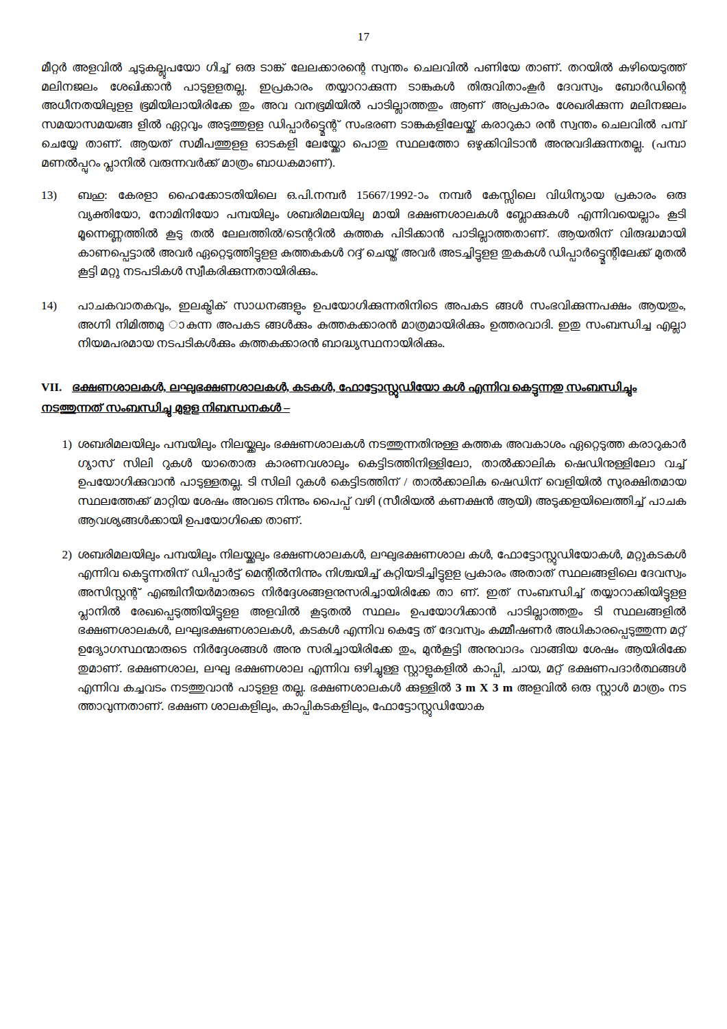17
മീറ്റർ അളവിൽ ചുടുകല്ലുപയോ ഗിച്ച് ഒരു ടാങ്ക് ലേലക്കാരന്റെ സ്വന്തം ചെലവിൽ പണിയേ താണ്. തറയിൽ കുഴിയെടുത്ത് മലിനജലം ശേഖിക്കാൻ പാടുളളതല്ല. ഇപ്രകാരം തയ്യാറാക്കുന്ന ടാങ്കുകൾ തിരുവിതാംകൂർ ദേവസ്വം ബോർഡിന്റെ അധീനതയിലുളള ഭൂമിയിലായിരിക്കേ തും അവ വനഭൂമിയിൽ പാടില്ലാത്തതും ആണ് അപ്രകാരം ശേഖരിക്കുന്ന മലിനജലം സമയാസമയങ്ങ ളിൽ ഏറ്റവും അടുത്തുളള ഡിപ്പാർട്ട്മെന്റ് സംഭരണ ടാങ്കുകളിലേയ്ക്ക് കരാറുകാ രൻ സ്വന്തം ചെലവിൽ പമ്പ് ചെയ്യേ താണ്. ആയത് സമീപത്തുളള ഓടകളി ലേയ്ക്കോ പൊതു സ്ഥലത്തോ ഒഴുക്കിവിടാൻ അനുവദിക്കുന്നതല്ല. (പമ്പാ മണൽപ്പുറം പ്ലാനിൽ വരുന്നവർക്ക് മാത്രം ബാധകമാണ്).
13) ബഹു: കേരളാ ഹൈക്കോടതിയിലെ ഒ.പി.നമ്പർ 15667/1992-ാം നമ്പർ കേസ്സിലെ വിധിന്യായ പ്രകാരം ഒരു വ്യക്തിയോ, നോമിനിയോ പമ്പയിലും ശബരിമലയിലു മായി ഭക്ഷണശാലകൾ ബ്ലോക്കുകൾ എന്നിവയെല്ലാം കൂടി മൂന്നെണ്ണത്തിൽ കൂടു തൽ ലേലത്തിൽ/ടെന്ററിൽ കുത്തക പിടിക്കാൻ പാടില്ലാത്തതാണ്. ആയതിന് വിരുദ്ധമായി കാണപ്പെട്ടാൽ അവർ ഏറ്റെടുത്തിട്ടുളള കുത്തകകൾ റദ്ദ് ചെയ്ത് അവർ അടച്ചിട്ടുളള തുകകൾ ഡിപ്പാർട്ട്മെന്റിലേക്ക് മുതൽ കൂട്ടി മറ്റു നടപടികൾ സ്വീകരിക്കുന്നതായിരിക്കും.
14) പാചകവാതകവും, ഇലക്ട്രിക് സാധനങ്ങളും ഉപയോഗിക്കുന്നതിനിടെ അപകട ങ്ങൾ സംഭവിക്കുന്നപക്ഷം ആയതും, അഗ്നി നിമിത്തമു ാകുന്ന അപകട ങ്ങൾക്കും കുത്തകക്കാരൻ മാത്രമായിരിക്കും ഉത്തരവാദി. ഇതു സംബന്ധിച്ച എല്ലാ നിയമപരമായ നടപടികൾക്കും കുത്തകക്കാരൻ ബാദ്ധ്യസ്ഥനായിരിക്കും.
VII. ഭക്ഷണശാലകൾ, ലഘുഭക്ഷണശാലകൾ, കടകൾ, ഫോട്ടോസ്റ്റുഡിയോ കൾ എന്നിവ കെട്ടുന്നതു സംബന്ധിച്ചും നടത്തുന്നത് സംബന്ധിച്ചു മുളള നിബന്ധനകൾ –
1) ശബരിമലയിലും പമ്പയിലും നിലയ്ക്കലും ഭക്ഷണശാലകൾ നടത്തുന്നതിനുള്ള കുത്തക അവകാശം ഏറ്റെടുത്ത കരാറുകാർ ഗ്യാസ് സിലി റുകൾ യാതൊരു കാരണവശാലും കെട്ടിടത്തിനിള്ളിലോ, താൽക്കാലിക ഷെഡിനുള്ളിലോ വച്ച് ഉപയോഗിക്കുവാൻ പാടുള്ളതല്ല. ടി സിലി റുകൾ കെട്ടിടത്തിന് / താൽക്കാലിക ഷെഡിന് വെളിയിൽ സുരക്ഷിതമായ സ്ഥലത്തേക്ക് മാറ്റിയ ശേഷം അവടെ നിന്നും പൈപ്പ് വഴി (സീരിയൽ കണക്ഷൻ ആയി) അടുക്കളയിലെത്തിച്ച് പാചക ആവശ്യങ്ങൾക്കായി ഉപയോഗിക്കെ താണ്.
2) ശബരിമലയിലും പമ്പയിലും നിലയ്ക്കലും ഭക്ഷണശാലകൾ, ലഘുഭക്ഷണശാല കൾ, ഫോട്ടോസ്റ്റുഡിയോകൾ, മറ്റുകടകൾ എന്നിവ കെട്ടുന്നതിന് ഡിപ്പാർട്ട് മെന്റിൽനിന്നും നിശ്ചയിച്ച് കുറ്റിയടിച്ചിട്ടുളള പ്രകാരം അതാത് സ്ഥലങ്ങളിലെ ദേവസ്വം അസിസ്റ്റന്റ് എഞ്ചിനീയർമാരുടെ നിർദ്ദേശങ്ങളനുസരിച്ചായിരിക്കേ താ ണ്. ഇത് സംബന്ധിച്ച് തയ്യാറാക്കിയിട്ടുളള പ്ലാനിൽ രേഖപ്പെടുത്തിയിട്ടുളള അളവിൽ കൂടുതൽ സ്ഥലം ഉപയോഗിക്കാൻ പാടില്ലാത്തതും ടി സ്ഥലങ്ങളിൽ ഭക്ഷണശാലകൾ, ലഘുഭക്ഷണശാലകൾ, കടകൾ എന്നിവ കെട്ടേ ത് ദേവസ്വം കമ്മീഷണർ അധികാരപ്പെടുത്തുന്ന മറ്റ് ഉദ്യോഗസ്ഥന്മാരുടെ നിർദ്ദേശങ്ങൾ അനു സരിച്ചായിരിക്കേ തും, മുൻകൂട്ടി അനുവാദം വാങ്ങിയ ശേഷം ആയിരിക്കേ തുമാണ്. ഭക്ഷണശാല, ലഘു ഭക്ഷണശാല എന്നിവ ഒഴിച്ചുള്ള സ്റ്റാളുകളിൽ കാപ്പി, ചായ, മറ്റ് ഭക്ഷണപദാർത്ഥങ്ങൾ എന്നിവ കച്ചവടം നടത്തുവാൻ പാടുളള തല്ല. ഭക്ഷണശാലകൾ ക്കുള്ളിൽ 3 m X 3 m അളവിൽ ഒരു സ്റ്റാൾ മാത്രം നട ത്താവുന്നതാണ്. ഭക്ഷണ ശാലകളിലും, കാപ്പികടകളിലും, ഫോട്ടോസ്റ്റുഡിയോക